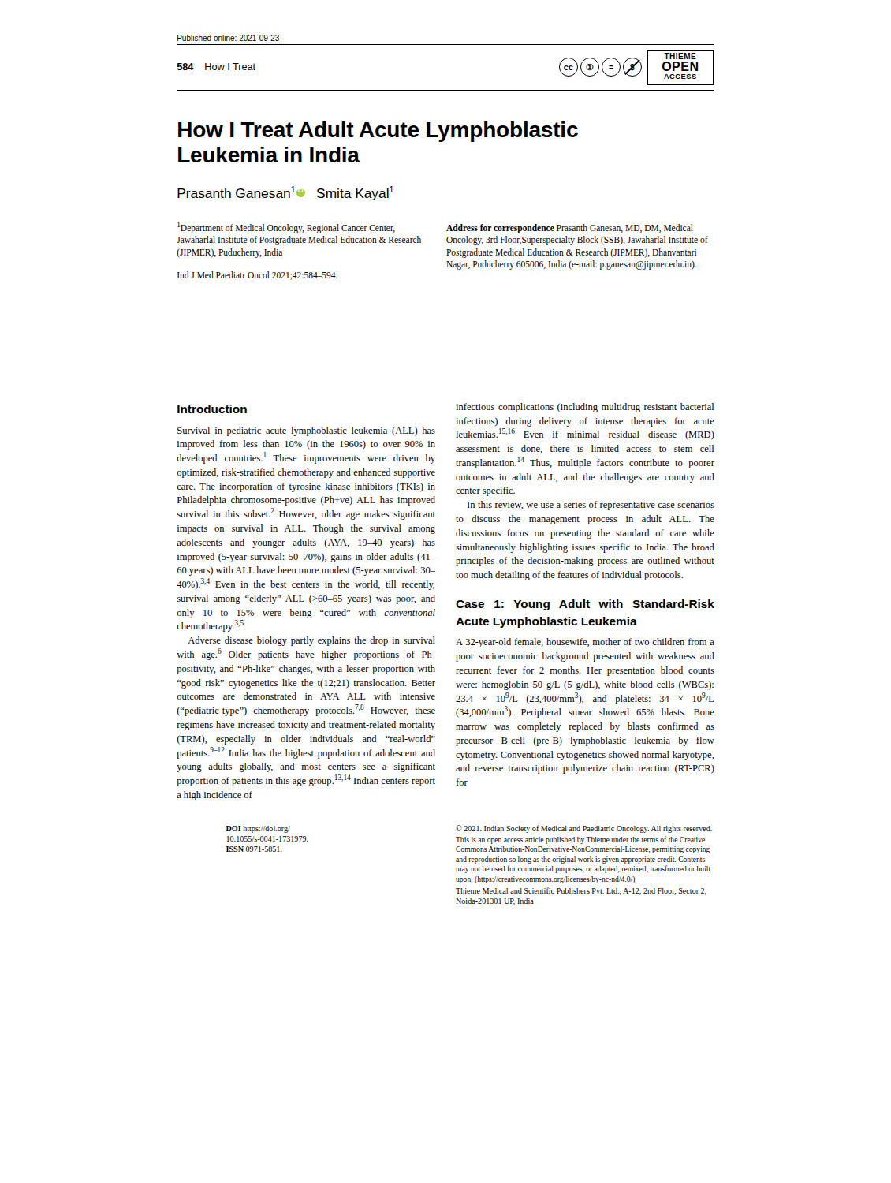Published online: 2021-09-23
584 How I Treat
cc ① = $
THIEME
OPEN
ACCESS
How I Treat Adult Acute Lymphoblastic
Leukemia in India
Prasanth Ganesan1 Smita Kayal1
1Department of Medical Oncology, Regional Cancer Center,
Jawaharlal Institute of Postgraduate Medical Education & Research
(JIPMER), Puducherry, India
Ind J Med Paediatr Oncol 2021;42:584–594.
Address for correspondence Prasanth Ganesan, MD, DM, Medical Oncology, 3rd Floor,Superspecialty Block (SSB), Jawaharlal Institute of Postgraduate Medical Education & Research (JIPMER), Dhanvantari Nagar, Puducherry 605006, India (e-mail: p.ganesan@jipmer.edu.in).
Introduction
Survival in pediatric acute lymphoblastic leukemia (ALL) has improved from less than 10% (in the 1960s) to over 90% in developed countries.1 These improvements were driven by optimized, risk-stratified chemotherapy and enhanced supportive care. The incorporation of tyrosine kinase inhibitors (TKIs) in Philadelphia chromosome-positive (Ph+ve) ALL has improved survival in this subset.2 However, older age makes significant impacts on survival in ALL. Though the survival among adolescents and younger adults (AYA, 19–40 years) has improved (5-year survival: 50–70%), gains in older adults (41–60 years) with ALL have been more modest (5-year survival: 30–40%).3,4 Even in the best centers in the world, till recently, survival among “elderly” ALL (>60–65 years) was poor, and only 10 to 15% were being “cured” with conventional chemotherapy.3,5
Adverse disease biology partly explains the drop in survival with age.6 Older patients have higher proportions of Ph-positivity, and “Ph-like” changes, with a lesser proportion with “good risk” cytogenetics like the t(12;21) translocation. Better outcomes are demonstrated in AYA ALL with intensive (“pediatric-type”) chemotherapy protocols.7,8 However, these regimens have increased toxicity and treatment-related mortality (TRM), especially in older individuals and “real-world” patients.9–12 India has the highest population of adolescent and young adults globally, and most centers see a significant proportion of patients in this age group.13,14 Indian centers report a high incidence of
infectious complications (including multidrug resistant bacterial infections) during delivery of intense therapies for acute leukemias.15,16 Even if minimal residual disease (MRD) assessment is done, there is limited access to stem cell transplantation.14 Thus, multiple factors contribute to poorer outcomes in adult ALL, and the challenges are country and center specific.
In this review, we use a series of representative case scenarios to discuss the management process in adult ALL. The discussions focus on presenting the standard of care while simultaneously highlighting issues specific to India. The broad principles of the decision-making process are outlined without too much detailing of the features of individual protocols.
Case 1: Young Adult with Standard-Risk Acute Lymphoblastic Leukemia
A 32-year-old female, housewife, mother of two children from a poor socioeconomic background presented with weakness and recurrent fever for 2 months. Her presentation blood counts were: hemoglobin 50 g/L (5 g/dL), white blood cells (WBCs): 23.4 × 109/L (23,400/mm3), and platelets: 34 × 109/L (34,000/mm3). Peripheral smear showed 65% blasts. Bone marrow was completely replaced by blasts confirmed as precursor B-cell (pre-B) lymphoblastic leukemia by flow cytometry. Conventional cytogenetics showed normal karyotype, and reverse transcription polymerize chain reaction (RT-PCR) for
DOI https://doi.org/
10.1055/s-0041-1731979.
ISSN 0971-5851.
© 2021. Indian Society of Medical and Paediatric Oncology. All rights reserved.
This is an open access article published by Thieme under the terms of the Creative Commons Attribution-NonDerivative-NonCommercial-License, permitting copying and reproduction so long as the original work is given appropriate credit. Contents may not be used for commercial purposes, or adapted, remixed, transformed or built upon. (https://creativecommons.org/licenses/by-nc-nd/4.0/)
Thieme Medical and Scientific Publishers Pvt. Ltd., A-12, 2nd Floor, Sector 2, Noida-201301 UP, India